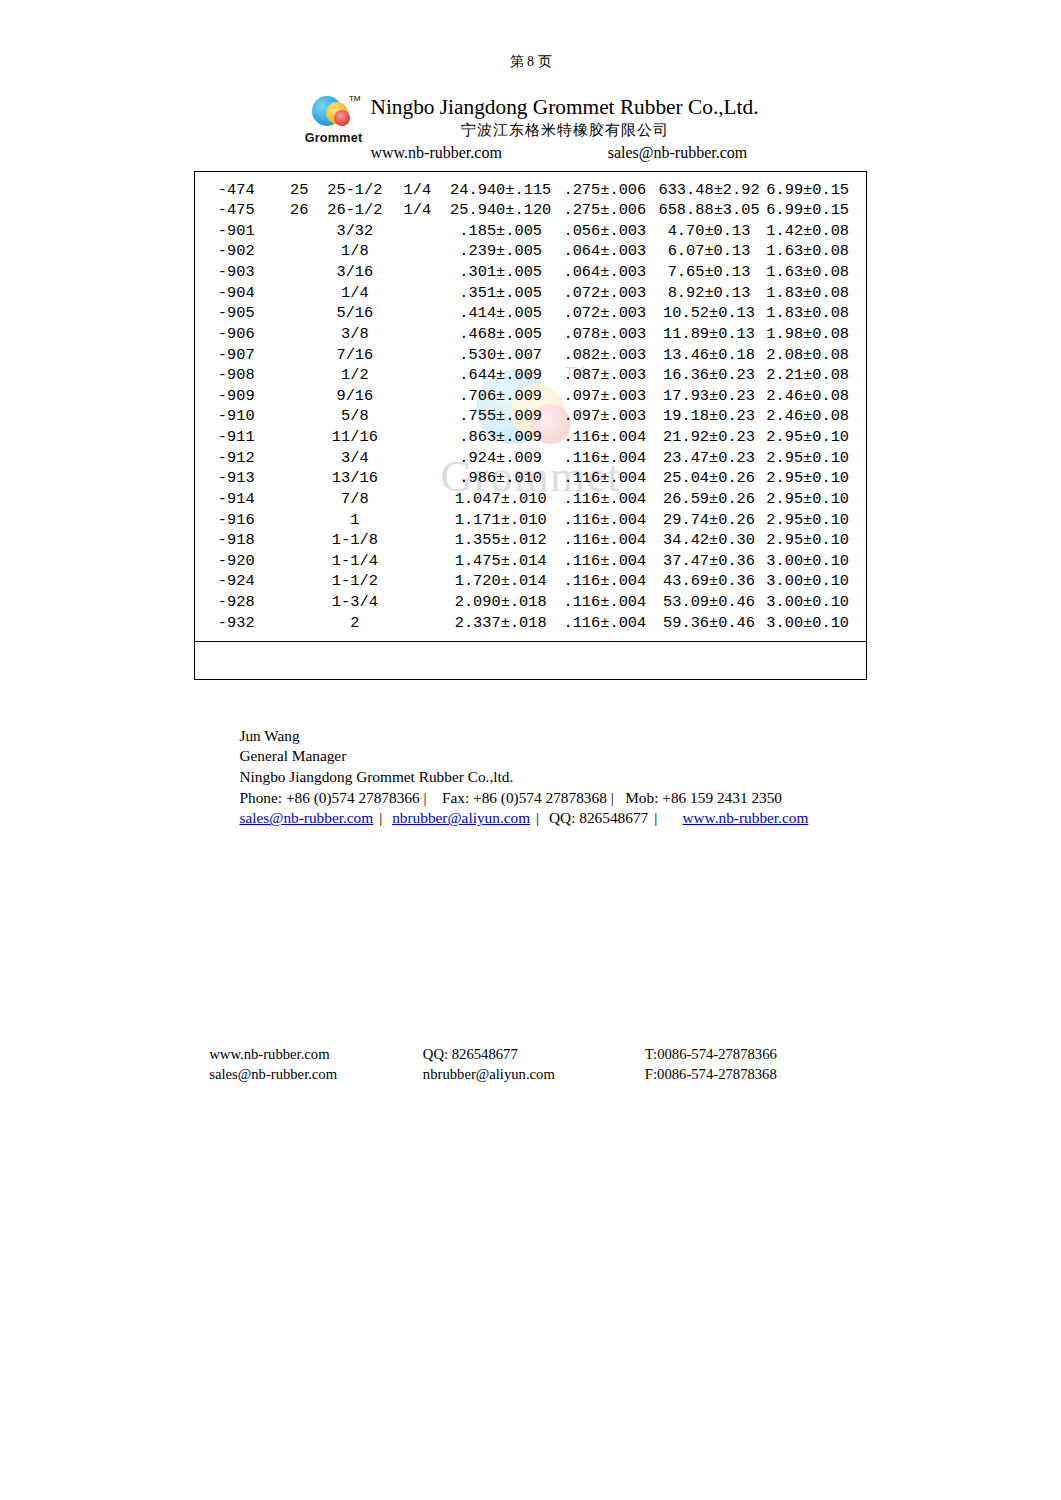第 8 页
TM
Grommet
Ningbo Jiangdong Grommet Rubber Co.,Ltd.
宁波江东格米特橡胶有限公司
www.nb-rubber.com sales@nb-rubber.com
TM
Grommet
| -474 | 25 | 25-1/2 | 1/4 | 24.940±.115 | .275±.006 | 633.48±2.92 | 6.99±0.15 |
| -475 | 26 | 26-1/2 | 1/4 | 25.940±.120 | .275±.006 | 658.88±3.05 | 6.99±0.15 |
| -901 | | 3/32 | | .185±.005 | .056±.003 | 4.70±0.13 | 1.42±0.08 |
| -902 | | 1/8 | | .239±.005 | .064±.003 | 6.07±0.13 | 1.63±0.08 |
| -903 | | 3/16 | | .301±.005 | .064±.003 | 7.65±0.13 | 1.63±0.08 |
| -904 | | 1/4 | | .351±.005 | .072±.003 | 8.92±0.13 | 1.83±0.08 |
| -905 | | 5/16 | | .414±.005 | .072±.003 | 10.52±0.13 | 1.83±0.08 |
| -906 | | 3/8 | | .468±.005 | .078±.003 | 11.89±0.13 | 1.98±0.08 |
| -907 | | 7/16 | | .530±.007 | .082±.003 | 13.46±0.18 | 2.08±0.08 |
| -908 | | 1/2 | | .644±.009 | .087±.003 | 16.36±0.23 | 2.21±0.08 |
| -909 | | 9/16 | | .706±.009 | .097±.003 | 17.93±0.23 | 2.46±0.08 |
| -910 | | 5/8 | | .755±.009 | .097±.003 | 19.18±0.23 | 2.46±0.08 |
| -911 | | 11/16 | | .863±.009 | .116±.004 | 21.92±0.23 | 2.95±0.10 |
| -912 | | 3/4 | | .924±.009 | .116±.004 | 23.47±0.23 | 2.95±0.10 |
| -913 | | 13/16 | | .986±.010 | .116±.004 | 25.04±0.26 | 2.95±0.10 |
| -914 | | 7/8 | | 1.047±.010 | .116±.004 | 26.59±0.26 | 2.95±0.10 |
| -916 | | 1 | | 1.171±.010 | .116±.004 | 29.74±0.26 | 2.95±0.10 |
| -918 | | 1-1/8 | | 1.355±.012 | .116±.004 | 34.42±0.30 | 2.95±0.10 |
| -920 | | 1-1/4 | | 1.475±.014 | .116±.004 | 37.47±0.36 | 3.00±0.10 |
| -924 | | 1-1/2 | | 1.720±.014 | .116±.004 | 43.69±0.36 | 3.00±0.10 |
| -928 | | 1-3/4 | | 2.090±.018 | .116±.004 | 53.09±0.46 | 3.00±0.10 |
| -932 | | 2 | | 2.337±.018 | .116±.004 | 59.36±0.46 | 3.00±0.10 |
Jun Wang
General Manager
Ningbo Jiangdong Grommet Rubber Co.,ltd.
Phone: +86 (0)574 27878366 | Fax: +86 (0)574 27878368 | Mob: +86 159 2431 2350
sales@nb-rubber.com| nbrubber@aliyun.com| QQ: 826548677| www.nb-rubber.com
| www.nb-rubber.com | QQ: 826548677 | T:0086-574-27878366 |
| sales@nb-rubber.com | nbrubber@aliyun.com | F:0086-574-27878368 |